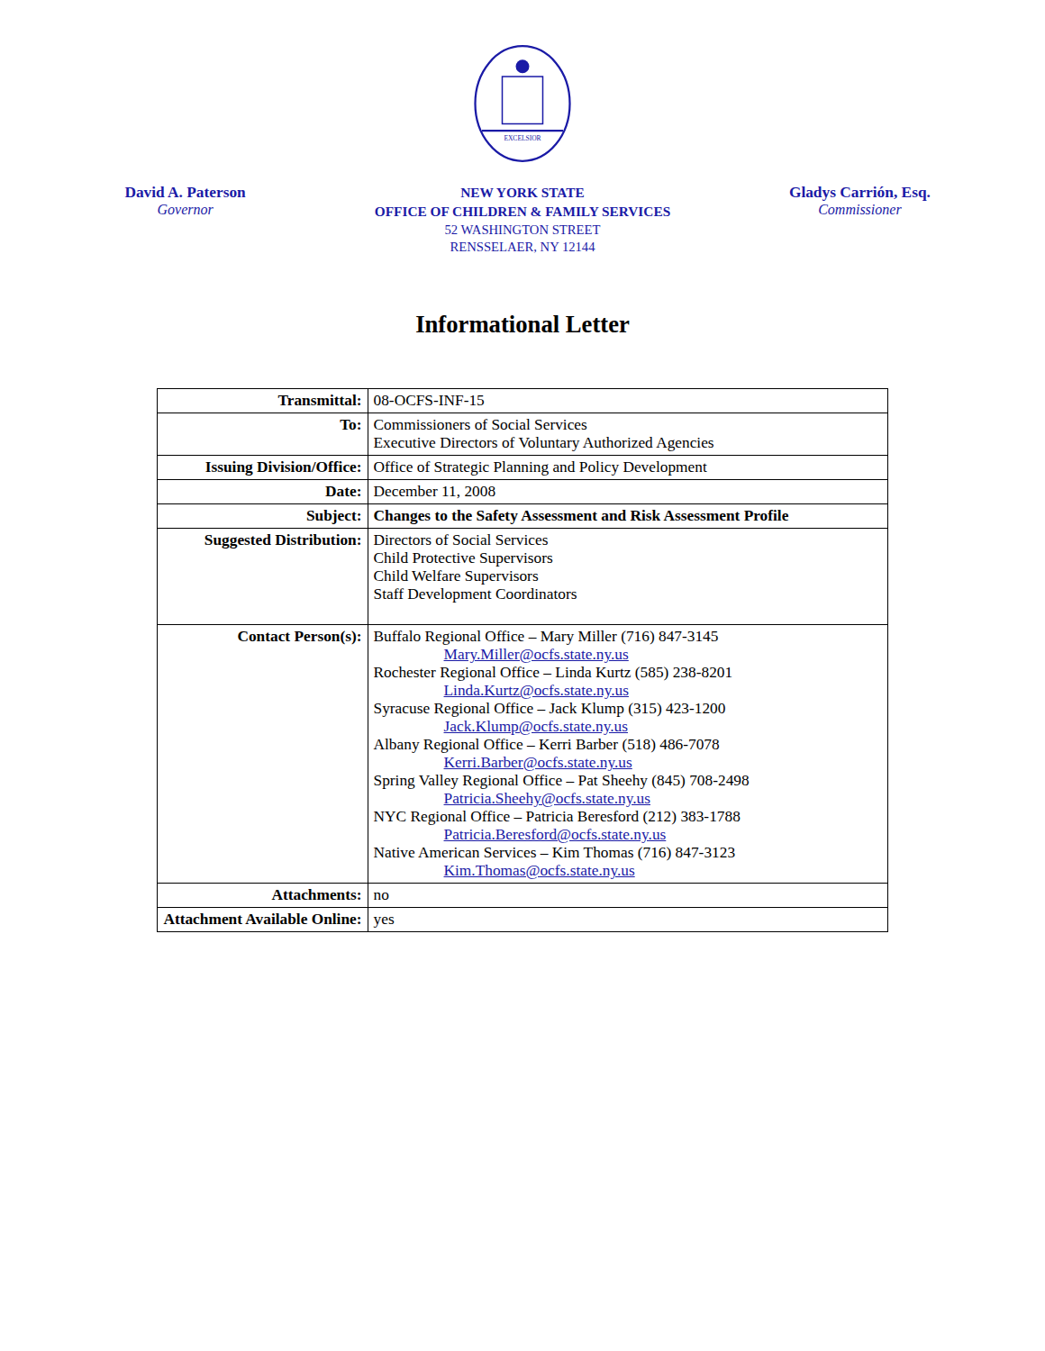| David A. Paterson Governor | NEW YORK STATE OFFICE OF CHILDREN & FAMILY SERVICES 52 WASHINGTON STREET RENSSELAER, NY 12144 | Gladys Carrión, Esq. Commissioner |
Informational Letter
| Transmittal: | 08-OCFS-INF-15 |
| To: | Commissioners of Social Services Executive Directors of Voluntary Authorized Agencies |
| Issuing Division/Office: | Office of Strategic Planning and Policy Development |
| Date: | December 11, 2008 |
| Subject: | Changes to the Safety Assessment and Risk Assessment Profile |
| Suggested Distribution: | Directors of Social Services Child Protective Supervisors Child Welfare Supervisors Staff Development Coordinators |
| Contact Person(s): | Buffalo Regional Office – Mary Miller (716) 847-3145 Mary.Miller@ocfs.state.ny.us Rochester Regional Office – Linda Kurtz (585) 238-8201 Linda.Kurtz@ocfs.state.ny.us Syracuse Regional Office – Jack Klump (315) 423-1200 Jack.Klump@ocfs.state.ny.us Albany Regional Office – Kerri Barber (518) 486-7078 Kerri.Barber@ocfs.state.ny.us Spring Valley Regional Office – Pat Sheehy (845) 708-2498 Patricia.Sheehy@ocfs.state.ny.us NYC Regional Office – Patricia Beresford (212) 383-1788 Patricia.Beresford@ocfs.state.ny.us Native American Services – Kim Thomas (716) 847-3123 Kim.Thomas@ocfs.state.ny.us |
| Attachments: | no |
| Attachment Available Online: | yes |